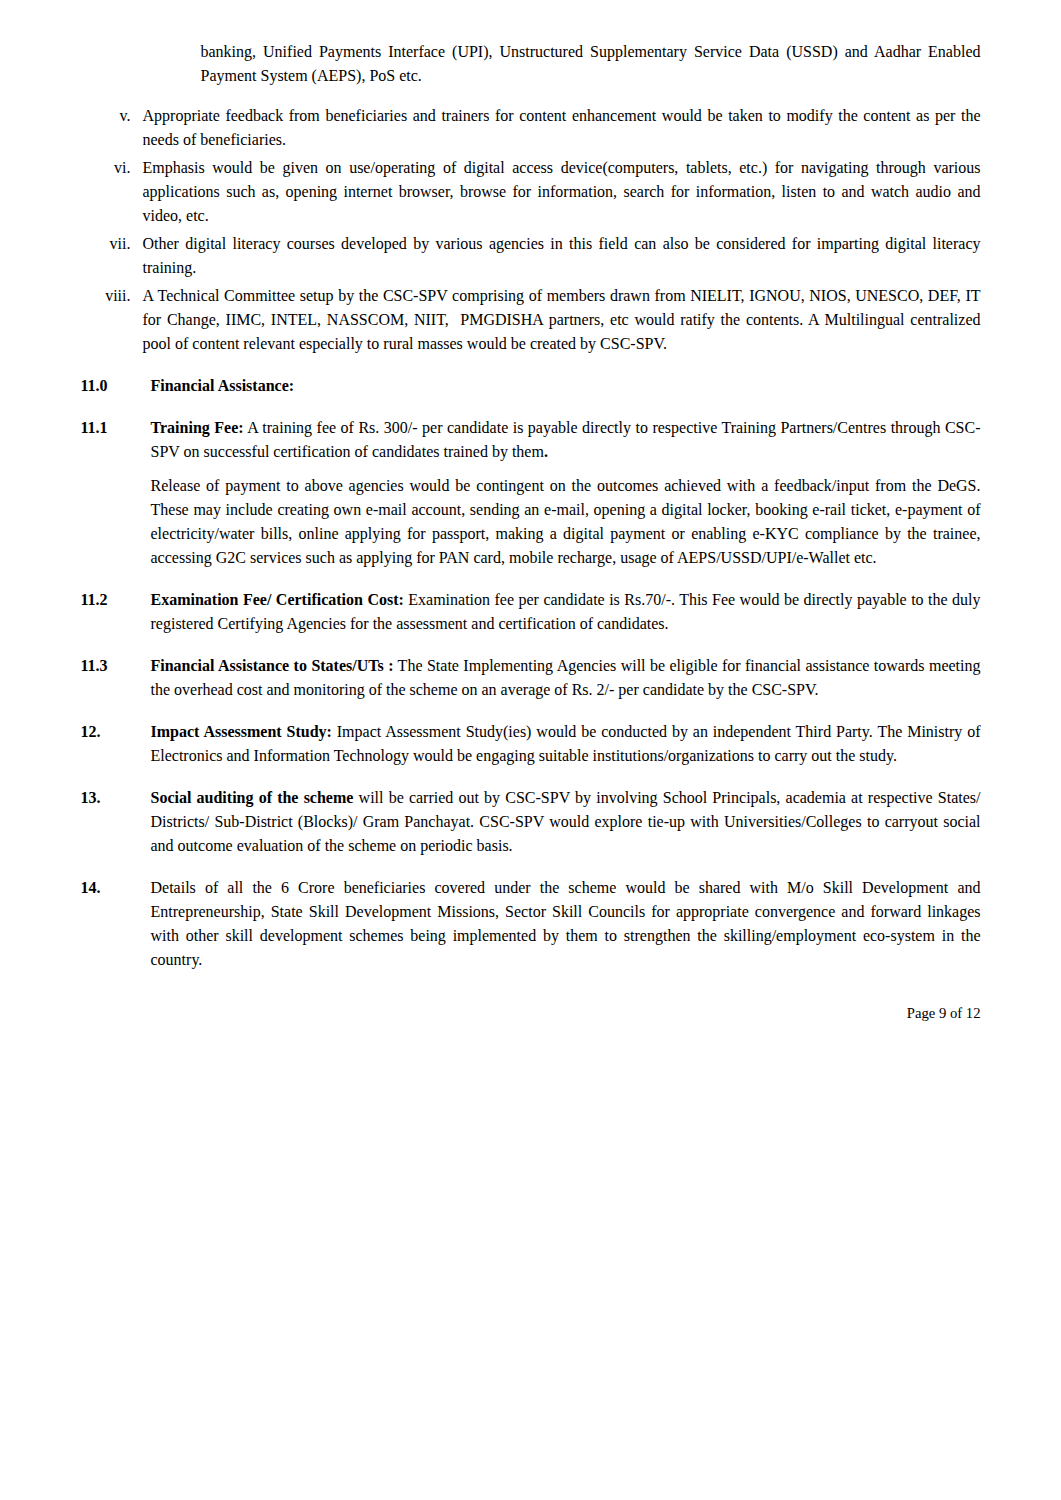banking, Unified Payments Interface (UPI), Unstructured Supplementary Service Data (USSD) and Aadhar Enabled Payment System (AEPS), PoS etc.
v. Appropriate feedback from beneficiaries and trainers for content enhancement would be taken to modify the content as per the needs of beneficiaries.
vi. Emphasis would be given on use/operating of digital access device(computers, tablets, etc.) for navigating through various applications such as, opening internet browser, browse for information, search for information, listen to and watch audio and video, etc.
vii. Other digital literacy courses developed by various agencies in this field can also be considered for imparting digital literacy training.
viii. A Technical Committee setup by the CSC-SPV comprising of members drawn from NIELIT, IGNOU, NIOS, UNESCO, DEF, IT for Change, IIMC, INTEL, NASSCOM, NIIT, PMGDISHA partners, etc would ratify the contents. A Multilingual centralized pool of content relevant especially to rural masses would be created by CSC-SPV.
11.0
Financial Assistance:
11.1
Training Fee: A training fee of Rs. 300/- per candidate is payable directly to respective Training Partners/Centres through CSC-SPV on successful certification of candidates trained by them.
Release of payment to above agencies would be contingent on the outcomes achieved with a feedback/input from the DeGS. These may include creating own e-mail account, sending an e-mail, opening a digital locker, booking e-rail ticket, e-payment of electricity/water bills, online applying for passport, making a digital payment or enabling e-KYC compliance by the trainee, accessing G2C services such as applying for PAN card, mobile recharge, usage of AEPS/USSD/UPI/e-Wallet etc.
11.2
Examination Fee/ Certification Cost: Examination fee per candidate is Rs.70/-. This Fee would be directly payable to the duly registered Certifying Agencies for the assessment and certification of candidates.
11.3
Financial Assistance to States/UTs : The State Implementing Agencies will be eligible for financial assistance towards meeting the overhead cost and monitoring of the scheme on an average of Rs. 2/- per candidate by the CSC-SPV.
12.
Impact Assessment Study: Impact Assessment Study(ies) would be conducted by an independent Third Party. The Ministry of Electronics and Information Technology would be engaging suitable institutions/organizations to carry out the study.
13.
Social auditing of the scheme will be carried out by CSC-SPV by involving School Principals, academia at respective States/ Districts/ Sub-District (Blocks)/ Gram Panchayat. CSC-SPV would explore tie-up with Universities/Colleges to carryout social and outcome evaluation of the scheme on periodic basis.
14.
Details of all the 6 Crore beneficiaries covered under the scheme would be shared with M/o Skill Development and Entrepreneurship, State Skill Development Missions, Sector Skill Councils for appropriate convergence and forward linkages with other skill development schemes being implemented by them to strengthen the skilling/employment eco-system in the country.
Page 9 of 12